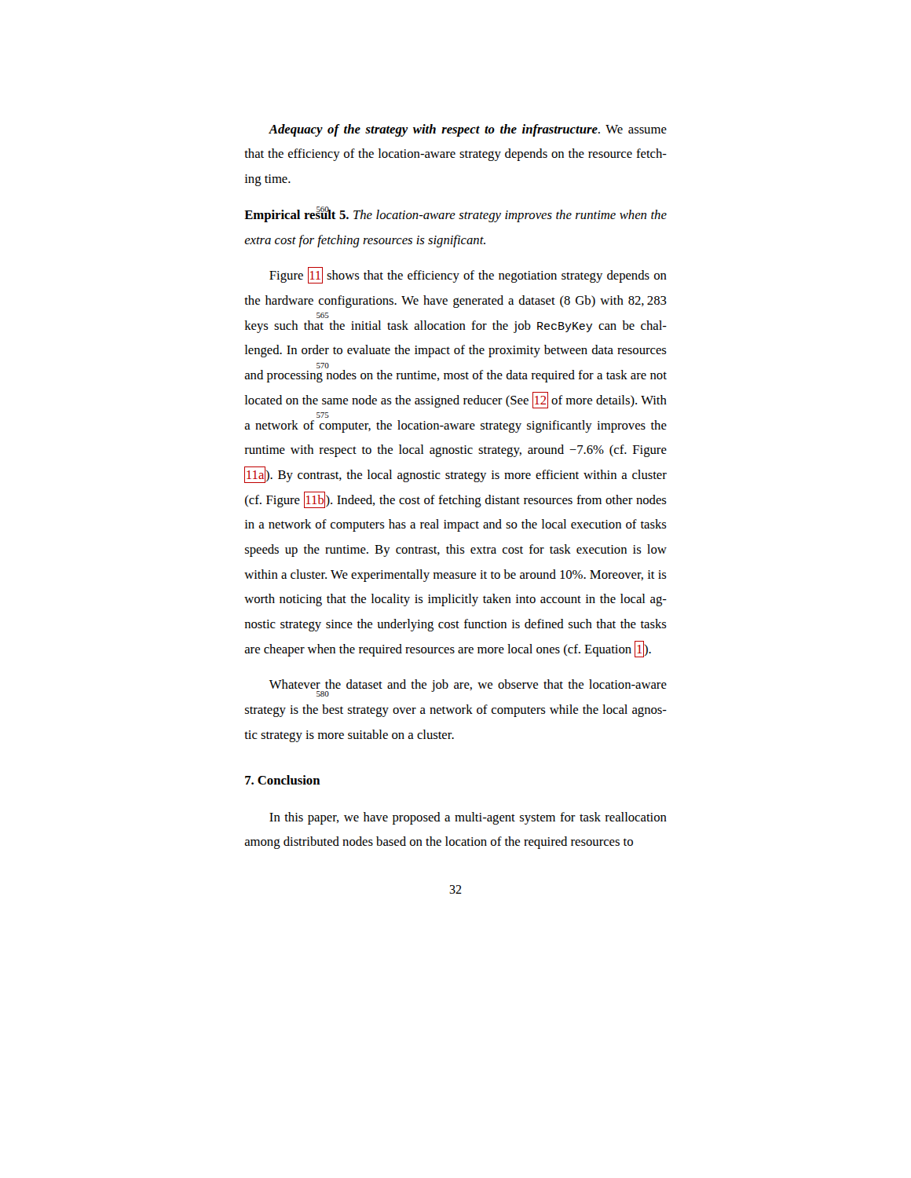Adequacy of the strategy with respect to the infrastructure. We assume that the efficiency of the location-aware strategy depends on the resource fetching time.
560
Empirical result 5. The location-aware strategy improves the runtime when the extra cost for fetching resources is significant.
565 570 575
Figure 11 shows that the efficiency of the negotiation strategy depends on the hardware configurations. We have generated a dataset (8 Gb) with 82, 283 keys such that the initial task allocation for the job RecByKey can be challenged. In order to evaluate the impact of the proximity between data resources and processing nodes on the runtime, most of the data required for a task are not located on the same node as the assigned reducer (See 12 of more details). With a network of computer, the location-aware strategy significantly improves the runtime with respect to the local agnostic strategy, around −7.6% (cf. Figure 11a). By contrast, the local agnostic strategy is more efficient within a cluster (cf. Figure 11b). Indeed, the cost of fetching distant resources from other nodes in a network of computers has a real impact and so the local execution of tasks speeds up the runtime. By contrast, this extra cost for task execution is low within a cluster. We experimentally measure it to be around 10%. Moreover, it is worth noticing that the locality is implicitly taken into account in the local agnostic strategy since the underlying cost function is defined such that the tasks are cheaper when the required resources are more local ones (cf. Equation 1).
580
Whatever the dataset and the job are, we observe that the location-aware strategy is the best strategy over a network of computers while the local agnostic strategy is more suitable on a cluster.
7. Conclusion
In this paper, we have proposed a multi-agent system for task reallocation among distributed nodes based on the location of the required resources to
32